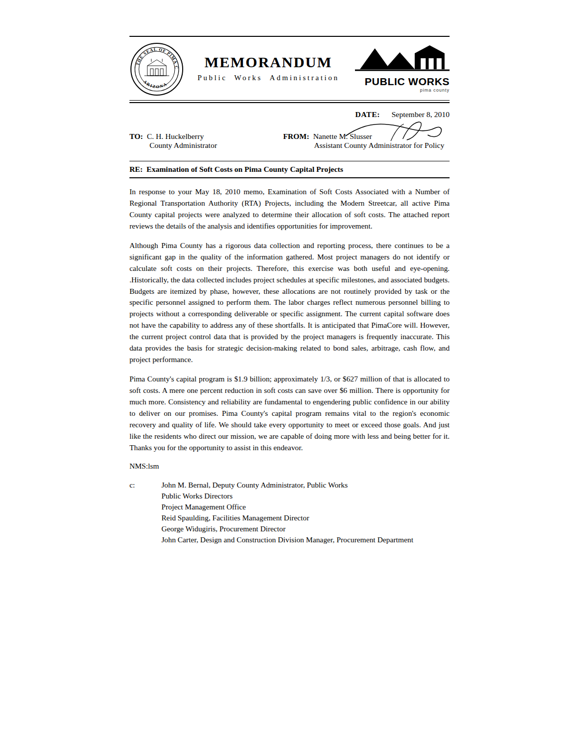THE SEAL OF PIMA COUNTY ARIZONA
MEMORANDUM
Public Works Administration
PUBLIC WORKS
pima county
DATE: September 8, 2010
TO: C. H. Huckelberry
County Administrator
FROM: Nanette M. Slusser
Assistant County Administrator for Policy
RE: Examination of Soft Costs on Pima County Capital Projects
In response to your May 18, 2010 memo, Examination of Soft Costs Associated with a Number of Regional Transportation Authority (RTA) Projects, including the Modern Streetcar, all active Pima County capital projects were analyzed to determine their allocation of soft costs. The attached report reviews the details of the analysis and identifies opportunities for improvement.
Although Pima County has a rigorous data collection and reporting process, there continues to be a significant gap in the quality of the information gathered. Most project managers do not identify or calculate soft costs on their projects. Therefore, this exercise was both useful and eye-opening. . Historically, the data collected includes project schedules at specific milestones, and associated budgets. Budgets are itemized by phase, however, these allocations are not routinely provided by task or the specific personnel assigned to perform them. The labor charges reflect numerous personnel billing to projects without a corresponding deliverable or specific assignment. The current capital software does not have the capability to address any of these shortfalls. It is anticipated that PimaCore will. However, the current project control data that is provided by the project managers is frequently inaccurate. This data provides the basis for strategic decision-making related to bond sales, arbitrage, cash flow, and project performance.
Pima County's capital program is $1.9 billion; approximately 1/3, or $627 million of that is allocated to soft costs. A mere one percent reduction in soft costs can save over $6 million. There is opportunity for much more. Consistency and reliability are fundamental to engendering public confidence in our ability to deliver on our promises. Pima County's capital program remains vital to the region's economic recovery and quality of life. We should take every opportunity to meet or exceed those goals. And just like the residents who direct our mission, we are capable of doing more with less and being better for it. Thanks you for the opportunity to assist in this endeavor.
NMS:lsm
c:
John M. Bernal, Deputy County Administrator, Public Works
Public Works Directors
Project Management Office
Reid Spaulding, Facilities Management Director
George Widugiris, Procurement Director
John Carter, Design and Construction Division Manager, Procurement Department